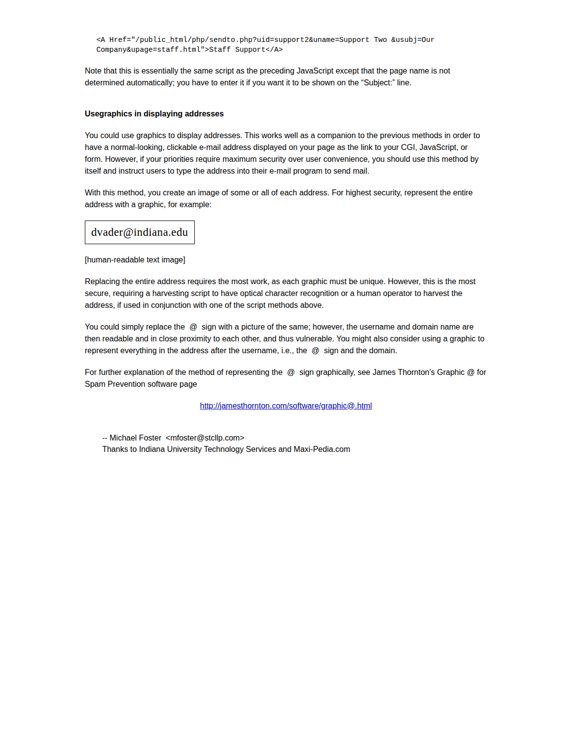<A Href="/public_html/php/sendto.php?uid=support2&uname=Support Two &usubj=Our
Company&upage=staff.html">Staff Support</A>
Note that this is essentially the same script as the preceding JavaScript except that the page name is not determined automatically; you have to enter it if you want it to be shown on the “Subject:” line.
Usegraphics in displaying addresses
You could use graphics to display addresses. This works well as a companion to the previous methods in order to have a normal-looking, clickable e-mail address displayed on your page as the link to your CGI, JavaScript, or form. However, if your priorities require maximum security over user convenience, you should use this method by itself and instruct users to type the address into their e-mail program to send mail.
With this method, you create an image of some or all of each address. For highest security, represent the entire address with a graphic, for example:
dvader@indiana.edu
[human-readable text image]
Replacing the entire address requires the most work, as each graphic must be unique. However, this is the most secure, requiring a harvesting script to have optical character recognition or a human operator to harvest the address, if used in conjunction with one of the script methods above.
You could simply replace the @ sign with a picture of the same; however, the username and domain name are then readable and in close proximity to each other, and thus vulnerable. You might also consider using a graphic to represent everything in the address after the username, i.e., the @ sign and the domain.
For further explanation of the method of representing the @ sign graphically, see James Thornton's Graphic @ for Spam Prevention software page
http://jamesthornton.com/software/graphic@.html
-- Michael Foster <mfoster@stcllp.com>
Thanks to Indiana University Technology Services and Maxi-Pedia.com